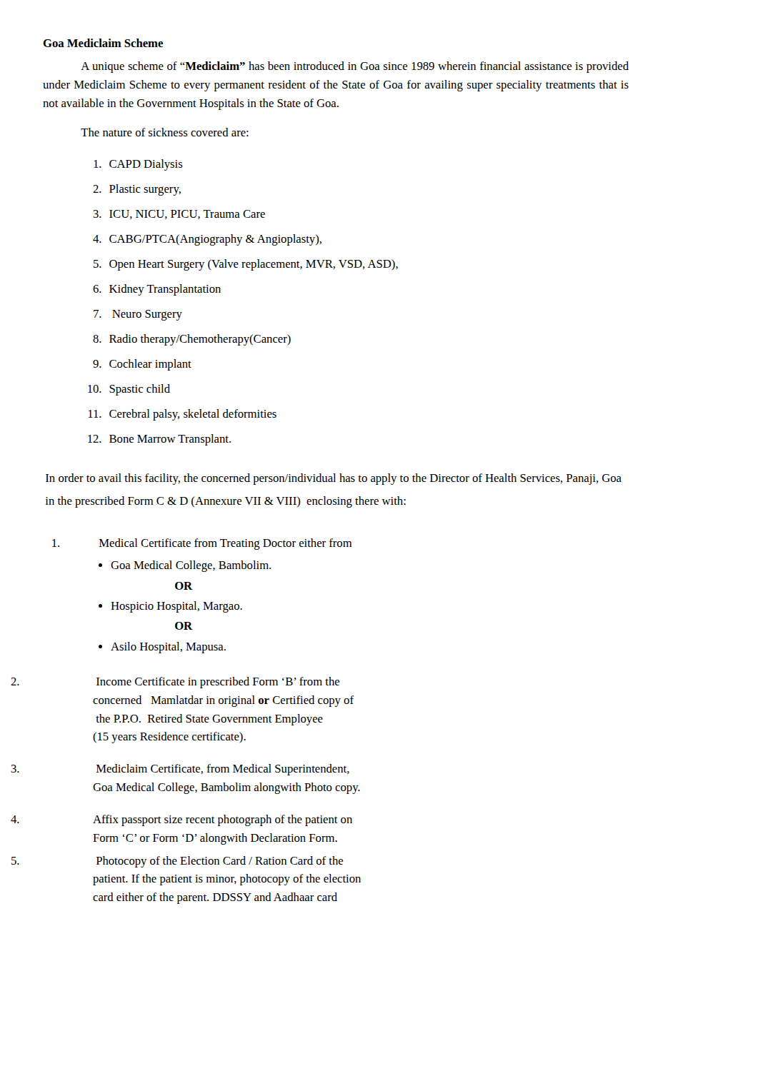Goa Mediclaim Scheme
A unique scheme of “Mediclaim” has been introduced in Goa since 1989 wherein financial assistance is provided under Mediclaim Scheme to every permanent resident of the State of Goa for availing super speciality treatments that is not available in the Government Hospitals in the State of Goa.
The nature of sickness covered are:
CAPD Dialysis
Plastic surgery,
ICU, NICU, PICU, Trauma Care
CABG/PTCA(Angiography & Angioplasty),
Open Heart Surgery (Valve replacement, MVR, VSD, ASD),
Kidney Transplantation
Neuro Surgery
Radio therapy/Chemotherapy(Cancer)
Cochlear implant
Spastic child
Cerebral palsy, skeletal deformities
Bone Marrow Transplant.
In order to avail this facility, the concerned person/individual has to apply to the Director of Health Services, Panaji, Goa in the prescribed Form C & D (Annexure VII & VIII) enclosing there with:
1. Medical Certificate from Treating Doctor either from
Goa Medical College, Bambolim.
OR
Hospicio Hospital, Margao.
OR
Asilo Hospital, Mapusa.
2. Income Certificate in prescribed Form ‘B’ from the concerned Mamlatdar in original or Certified copy of the P.P.O. Retired State Government Employee (15 years Residence certificate).
3. Mediclaim Certificate, from Medical Superintendent, Goa Medical College, Bambolim alongwith Photo copy.
4. Affix passport size recent photograph of the patient on Form ‘C’ or Form ‘D’ alongwith Declaration Form.
5. Photocopy of the Election Card / Ration Card of the patient. If the patient is minor, photocopy of the election card either of the parent. DDSSY and Aadhaar card